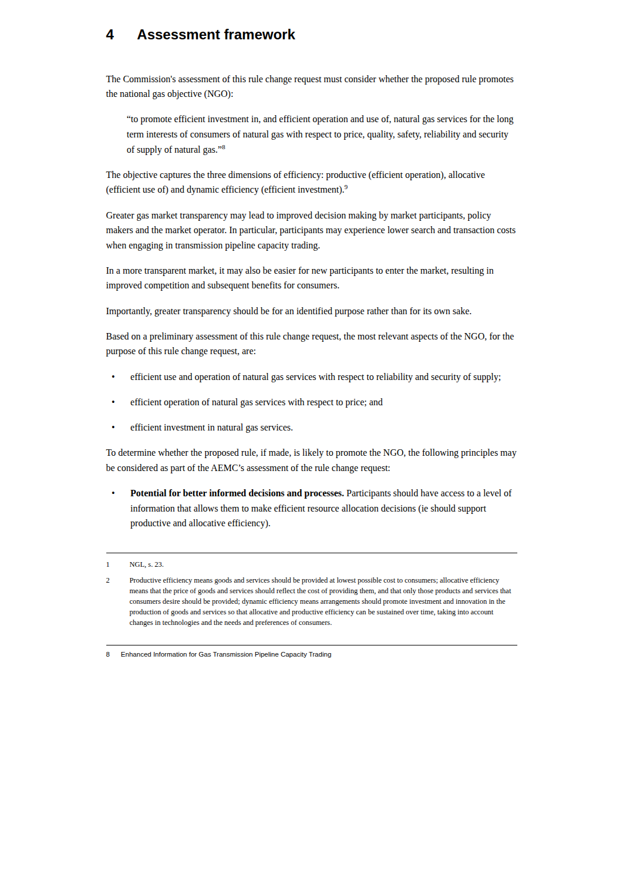4 Assessment framework
The Commission's assessment of this rule change request must consider whether the proposed rule promotes the national gas objective (NGO):
“to promote efficient investment in, and efficient operation and use of, natural gas services for the long term interests of consumers of natural gas with respect to price, quality, safety, reliability and security of supply of natural gas.”8
The objective captures the three dimensions of efficiency: productive (efficient operation), allocative (efficient use of) and dynamic efficiency (efficient investment).9
Greater gas market transparency may lead to improved decision making by market participants, policy makers and the market operator. In particular, participants may experience lower search and transaction costs when engaging in transmission pipeline capacity trading.
In a more transparent market, it may also be easier for new participants to enter the market, resulting in improved competition and subsequent benefits for consumers.
Importantly, greater transparency should be for an identified purpose rather than for its own sake.
Based on a preliminary assessment of this rule change request, the most relevant aspects of the NGO, for the purpose of this rule change request, are:
efficient use and operation of natural gas services with respect to reliability and security of supply;
efficient operation of natural gas services with respect to price; and
efficient investment in natural gas services.
To determine whether the proposed rule, if made, is likely to promote the NGO, the following principles may be considered as part of the AEMC’s assessment of the rule change request:
Potential for better informed decisions and processes. Participants should have access to a level of information that allows them to make efficient resource allocation decisions (ie should support productive and allocative efficiency).
NGL, s. 23.
Productive efficiency means goods and services should be provided at lowest possible cost to consumers; allocative efficiency means that the price of goods and services should reflect the cost of providing them, and that only those products and services that consumers desire should be provided; dynamic efficiency means arrangements should promote investment and innovation in the production of goods and services so that allocative and productive efficiency can be sustained over time, taking into account changes in technologies and the needs and preferences of consumers.
8 Enhanced Information for Gas Transmission Pipeline Capacity Trading